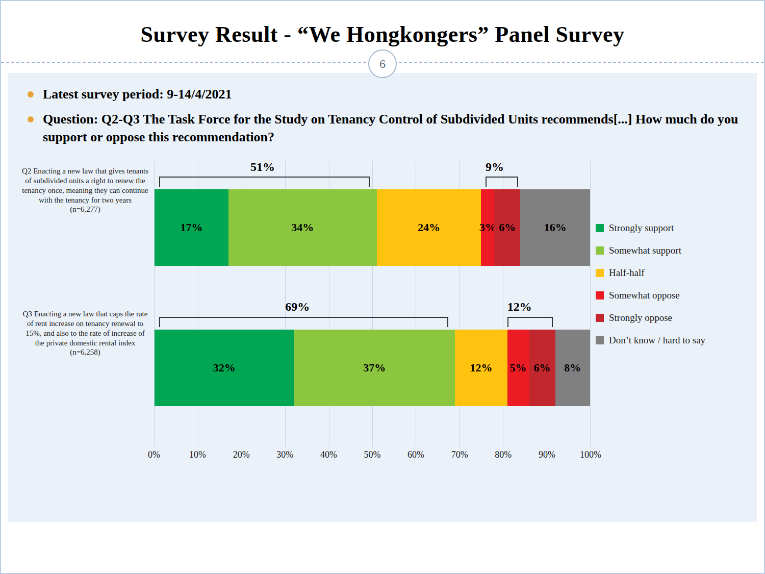Survey Result - “We Hongkongers” Panel Survey
6
Latest survey period: 9-14/4/2021
Question: Q2-Q3 The Task Force for the Study on Tenancy Control of Subdivided Units recommends[...] How much do you support or oppose this recommendation?
Q2 Enacting a new law that gives tenants of subdivided units a right to renew the tenancy once, meaning they can continue with the tenancy for two years
(n=6,277)
Q3 Enacting a new law that caps the rate of rent increase on tenancy renewal to 15%, and also to the rate of increase of the private domestic rental index
(n=6,258)
51%
9%
17%
34%
24%
3%
6%
16%
69%
12%
32%
37%
12%
5%
6%
8%
0% 10% 20% 30% 40% 50% 60% 70% 80% 90% 100%
Strongly support
Somewhat support
Half-half
Somewhat oppose
Strongly oppose
Don’t know / hard to say